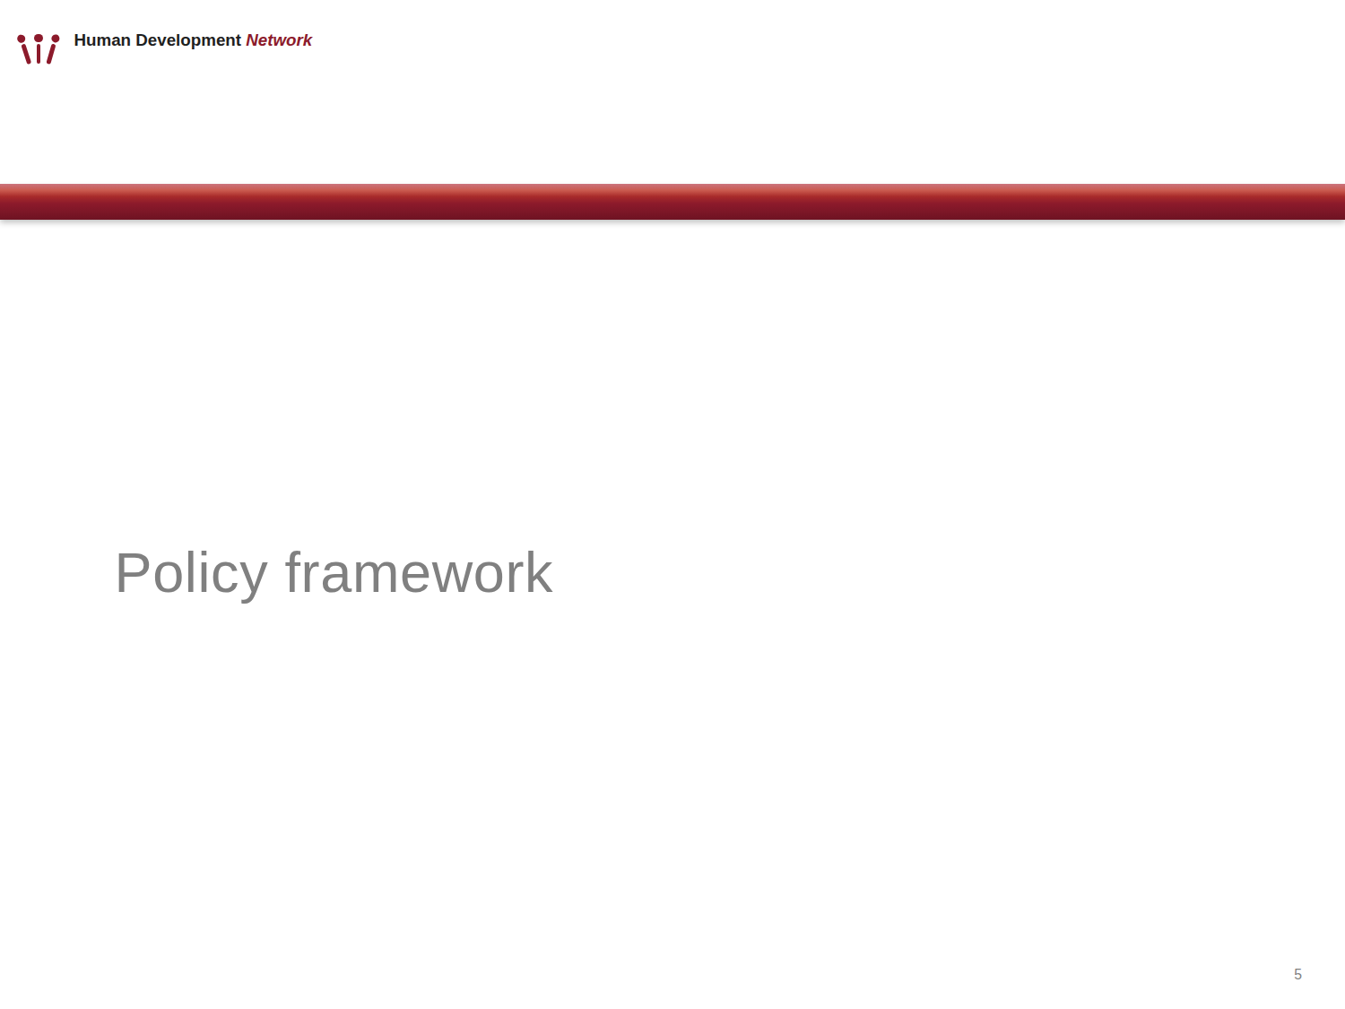Human Development Network
Policy framework
5